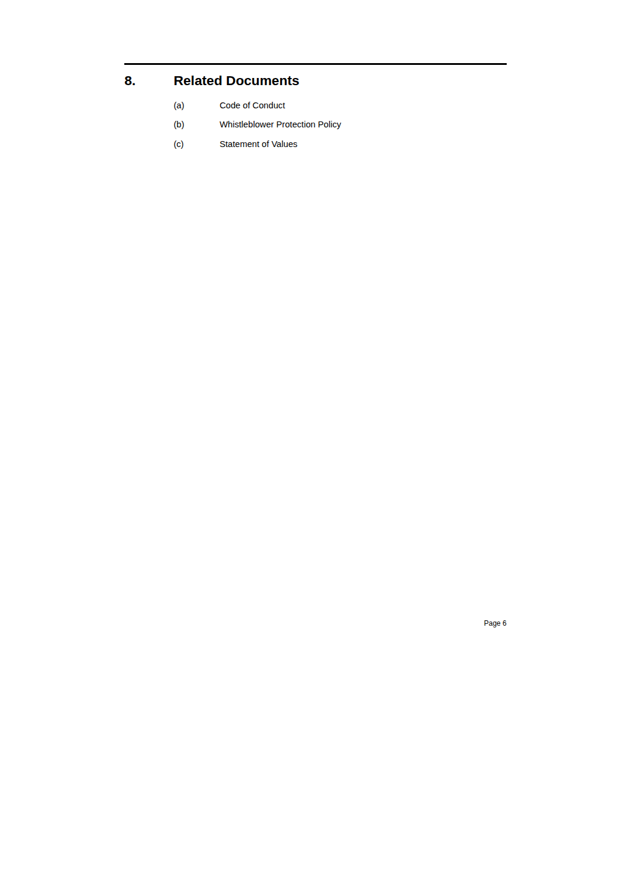8. Related Documents
(a) Code of Conduct
(b) Whistleblower Protection Policy
(c) Statement of Values
Page 6